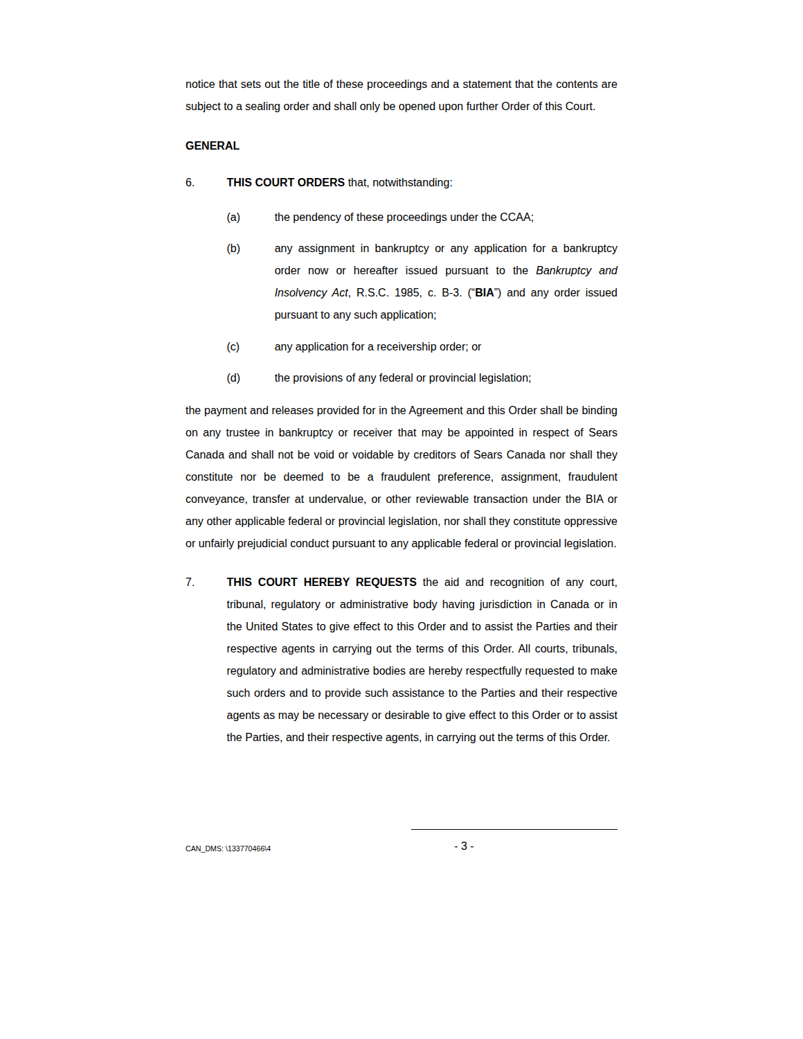notice that sets out the title of these proceedings and a statement that the contents are subject to a sealing order and shall only be opened upon further Order of this Court.
GENERAL
6.
THIS COURT ORDERS that, notwithstanding:
(a) the pendency of these proceedings under the CCAA;
(b) any assignment in bankruptcy or any application for a bankruptcy order now or hereafter issued pursuant to the Bankruptcy and Insolvency Act, R.S.C. 1985, c. B-3. (“BIA”) and any order issued pursuant to any such application;
(c) any application for a receivership order; or
(d) the provisions of any federal or provincial legislation;
the payment and releases provided for in the Agreement and this Order shall be binding on any trustee in bankruptcy or receiver that may be appointed in respect of Sears Canada and shall not be void or voidable by creditors of Sears Canada nor shall they constitute nor be deemed to be a fraudulent preference, assignment, fraudulent conveyance, transfer at undervalue, or other reviewable transaction under the BIA or any other applicable federal or provincial legislation, nor shall they constitute oppressive or unfairly prejudicial conduct pursuant to any applicable federal or provincial legislation.
7.
THIS COURT HEREBY REQUESTS the aid and recognition of any court, tribunal, regulatory or administrative body having jurisdiction in Canada or in the United States to give effect to this Order and to assist the Parties and their respective agents in carrying out the terms of this Order. All courts, tribunals, regulatory and administrative bodies are hereby respectfully requested to make such orders and to provide such assistance to the Parties and their respective agents as may be necessary or desirable to give effect to this Order or to assist the Parties, and their respective agents, in carrying out the terms of this Order.
CAN_DMS: \133770466\4
- 3 -